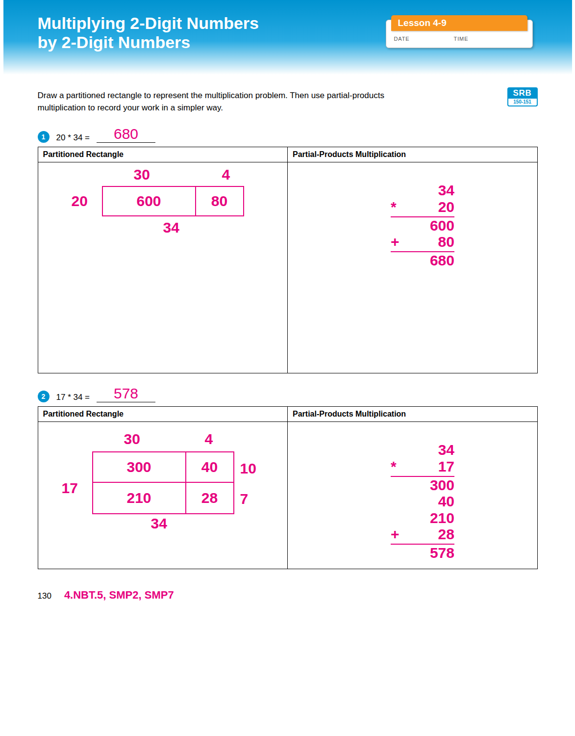Multiplying 2-Digit Numbers
by 2-Digit Numbers
Lesson 4-9
DATE TIME
Draw a partitioned rectangle to represent the multiplication problem. Then use partial-products multiplication to record your work in a simpler way.
SRB
150-151
1 20 * 34 = 680
| Partitioned Rectangle | Partial-Products Multiplication |
| --- | --- |
| 30 4 20 600 80 34 | 34 * 20 600 + 80 680 |
2 17 * 34 = 578
| Partitioned Rectangle | Partial-Products Multiplication |
| --- | --- |
| 30 4 17 300 40 210 28 10 7 34 | 34 * 17 300 40 210 + 28 578 |
130 4.NBT.5, SMP2, SMP7